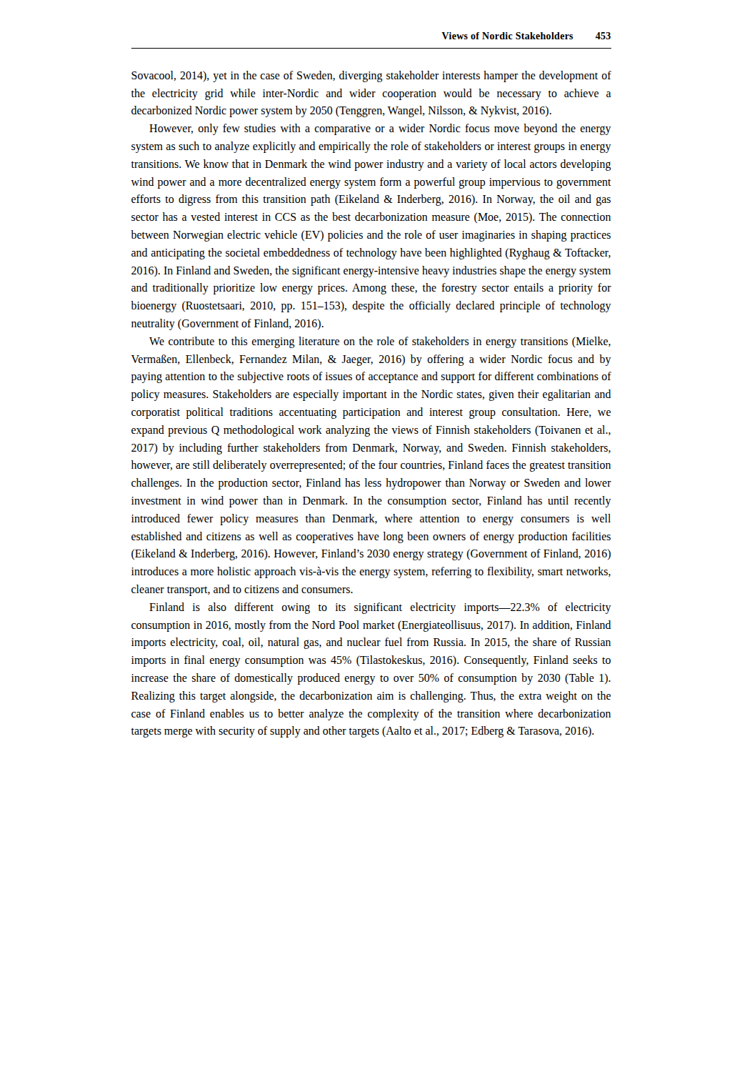Views of Nordic Stakeholders 453
Sovacool, 2014), yet in the case of Sweden, diverging stakeholder interests hamper the development of the electricity grid while inter-Nordic and wider cooperation would be necessary to achieve a decarbonized Nordic power system by 2050 (Tenggren, Wangel, Nilsson, & Nykvist, 2016).
However, only few studies with a comparative or a wider Nordic focus move beyond the energy system as such to analyze explicitly and empirically the role of stakeholders or interest groups in energy transitions. We know that in Denmark the wind power industry and a variety of local actors developing wind power and a more decentralized energy system form a powerful group impervious to government efforts to digress from this transition path (Eikeland & Inderberg, 2016). In Norway, the oil and gas sector has a vested interest in CCS as the best decarbonization measure (Moe, 2015). The connection between Norwegian electric vehicle (EV) policies and the role of user imaginaries in shaping practices and anticipating the societal embeddedness of technology have been highlighted (Ryghaug & Toftacker, 2016). In Finland and Sweden, the significant energy-intensive heavy industries shape the energy system and traditionally prioritize low energy prices. Among these, the forestry sector entails a priority for bioenergy (Ruostetsaari, 2010, pp. 151–153), despite the officially declared principle of technology neutrality (Government of Finland, 2016).
We contribute to this emerging literature on the role of stakeholders in energy transitions (Mielke, Vermaßen, Ellenbeck, Fernandez Milan, & Jaeger, 2016) by offering a wider Nordic focus and by paying attention to the subjective roots of issues of acceptance and support for different combinations of policy measures. Stakeholders are especially important in the Nordic states, given their egalitarian and corporatist political traditions accentuating participation and interest group consultation. Here, we expand previous Q methodological work analyzing the views of Finnish stakeholders (Toivanen et al., 2017) by including further stakeholders from Denmark, Norway, and Sweden. Finnish stakeholders, however, are still deliberately overrepresented; of the four countries, Finland faces the greatest transition challenges. In the production sector, Finland has less hydropower than Norway or Sweden and lower investment in wind power than in Denmark. In the consumption sector, Finland has until recently introduced fewer policy measures than Denmark, where attention to energy consumers is well established and citizens as well as cooperatives have long been owners of energy production facilities (Eikeland & Inderberg, 2016). However, Finland’s 2030 energy strategy (Government of Finland, 2016) introduces a more holistic approach vis-à-vis the energy system, referring to flexibility, smart networks, cleaner transport, and to citizens and consumers.
Finland is also different owing to its significant electricity imports—22.3% of electricity consumption in 2016, mostly from the Nord Pool market (Energiateollisuus, 2017). In addition, Finland imports electricity, coal, oil, natural gas, and nuclear fuel from Russia. In 2015, the share of Russian imports in final energy consumption was 45% (Tilastokeskus, 2016). Consequently, Finland seeks to increase the share of domestically produced energy to over 50% of consumption by 2030 (Table 1). Realizing this target alongside, the decarbonization aim is challenging. Thus, the extra weight on the case of Finland enables us to better analyze the complexity of the transition where decarbonization targets merge with security of supply and other targets (Aalto et al., 2017; Edberg & Tarasova, 2016).